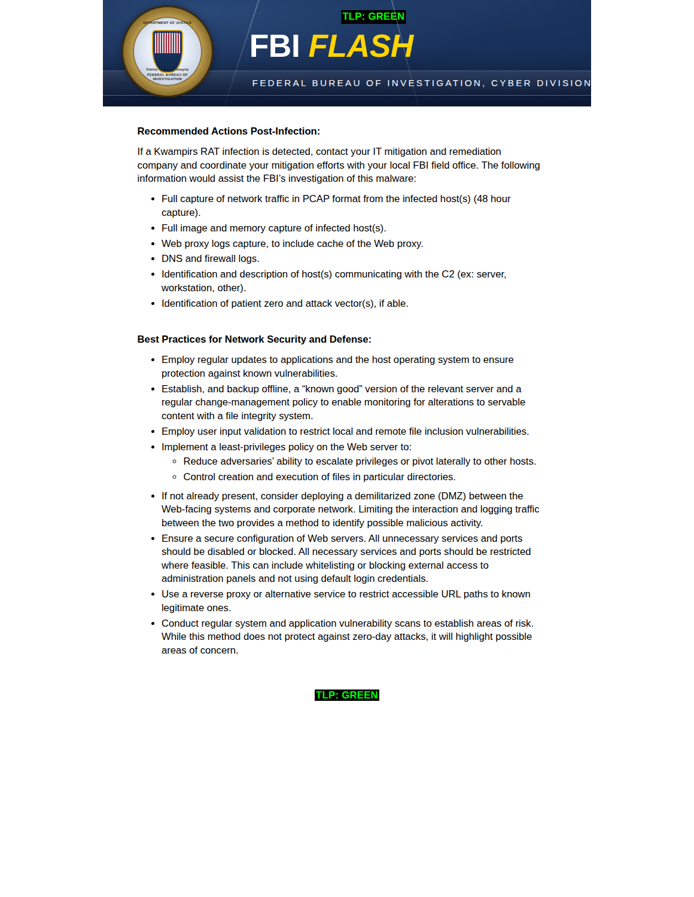Department of Justice
Fidelity · Bravery · Integrity
Federal Bureau of Investigation
TLP: GREEN
FBI FLASH
FEDERAL BUREAU OF INVESTIGATION, CYBER DIVISION
Recommended Actions Post-Infection:
If a Kwampirs RAT infection is detected, contact your IT mitigation and remediation company and coordinate your mitigation efforts with your local FBI field office. The following information would assist the FBI’s investigation of this malware:
Full capture of network traffic in PCAP format from the infected host(s) (48 hour capture).
Full image and memory capture of infected host(s).
Web proxy logs capture, to include cache of the Web proxy.
DNS and firewall logs.
Identification and description of host(s) communicating with the C2 (ex: server, workstation, other).
Identification of patient zero and attack vector(s), if able.
Best Practices for Network Security and Defense:
Employ regular updates to applications and the host operating system to ensure protection against known vulnerabilities.
Establish, and backup offline, a “known good” version of the relevant server and a regular change-management policy to enable monitoring for alterations to servable content with a file integrity system.
Employ user input validation to restrict local and remote file inclusion vulnerabilities.
Implement a least-privileges policy on the Web server to:
Reduce adversaries’ ability to escalate privileges or pivot laterally to other hosts.
Control creation and execution of files in particular directories.
If not already present, consider deploying a demilitarized zone (DMZ) between the Web-facing systems and corporate network. Limiting the interaction and logging traffic between the two provides a method to identify possible malicious activity.
Ensure a secure configuration of Web servers. All unnecessary services and ports should be disabled or blocked. All necessary services and ports should be restricted where feasible. This can include whitelisting or blocking external access to administration panels and not using default login credentials.
Use a reverse proxy or alternative service to restrict accessible URL paths to known legitimate ones.
Conduct regular system and application vulnerability scans to establish areas of risk. While this method does not protect against zero-day attacks, it will highlight possible areas of concern.
TLP: GREEN